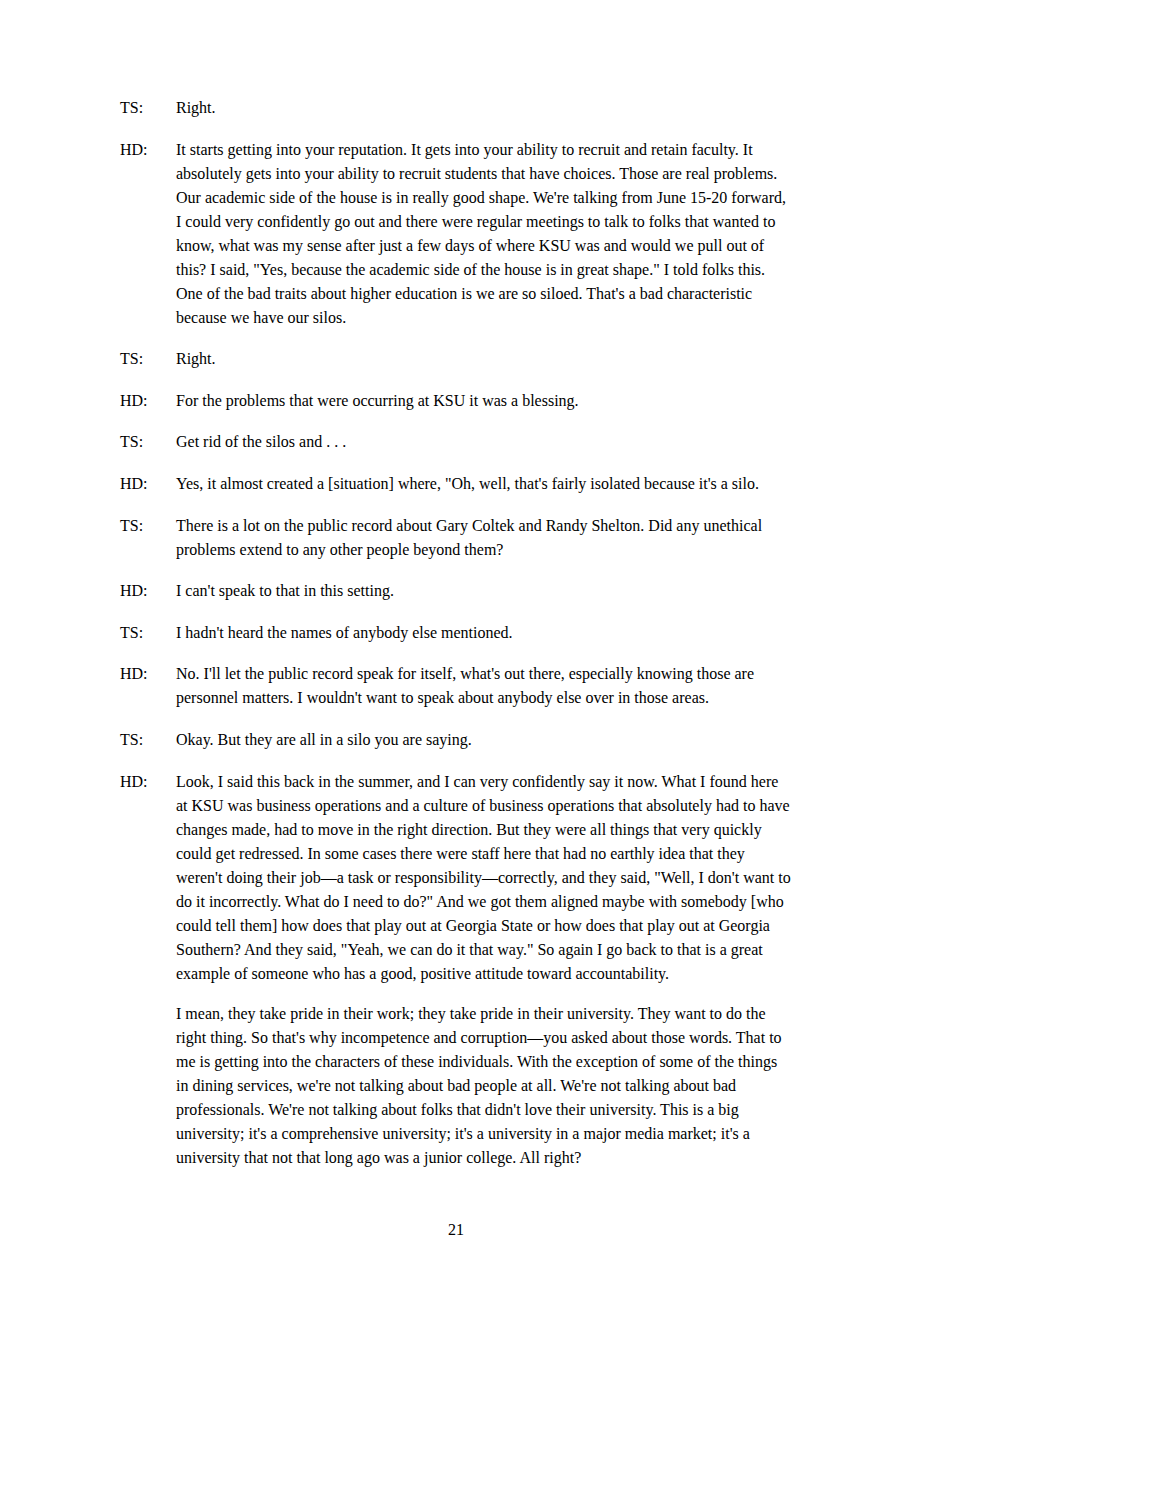TS:
Right.
HD:
It starts getting into your reputation. It gets into your ability to recruit and retain faculty. It absolutely gets into your ability to recruit students that have choices. Those are real problems. Our academic side of the house is in really good shape. We're talking from June 15-20 forward, I could very confidently go out and there were regular meetings to talk to folks that wanted to know, what was my sense after just a few days of where KSU was and would we pull out of this? I said, "Yes, because the academic side of the house is in great shape." I told folks this. One of the bad traits about higher education is we are so siloed. That's a bad characteristic because we have our silos.
TS:
Right.
HD:
For the problems that were occurring at KSU it was a blessing.
TS:
Get rid of the silos and . . .
HD:
Yes, it almost created a [situation] where, "Oh, well, that's fairly isolated because it's a silo.
TS:
There is a lot on the public record about Gary Coltek and Randy Shelton. Did any unethical problems extend to any other people beyond them?
HD:
I can't speak to that in this setting.
TS:
I hadn't heard the names of anybody else mentioned.
HD:
No. I'll let the public record speak for itself, what's out there, especially knowing those are personnel matters. I wouldn't want to speak about anybody else over in those areas.
TS:
Okay. But they are all in a silo you are saying.
HD:
Look, I said this back in the summer, and I can very confidently say it now. What I found here at KSU was business operations and a culture of business operations that absolutely had to have changes made, had to move in the right direction. But they were all things that very quickly could get redressed. In some cases there were staff here that had no earthly idea that they weren't doing their job—a task or responsibility—correctly, and they said, "Well, I don't want to do it incorrectly. What do I need to do?" And we got them aligned maybe with somebody [who could tell them] how does that play out at Georgia State or how does that play out at Georgia Southern? And they said, "Yeah, we can do it that way." So again I go back to that is a great example of someone who has a good, positive attitude toward accountability.
I mean, they take pride in their work; they take pride in their university. They want to do the right thing. So that's why incompetence and corruption—you asked about those words. That to me is getting into the characters of these individuals. With the exception of some of the things in dining services, we're not talking about bad people at all. We're not talking about bad professionals. We're not talking about folks that didn't love their university. This is a big university; it's a comprehensive university; it's a university in a major media market; it's a university that not that long ago was a junior college. All right?
21